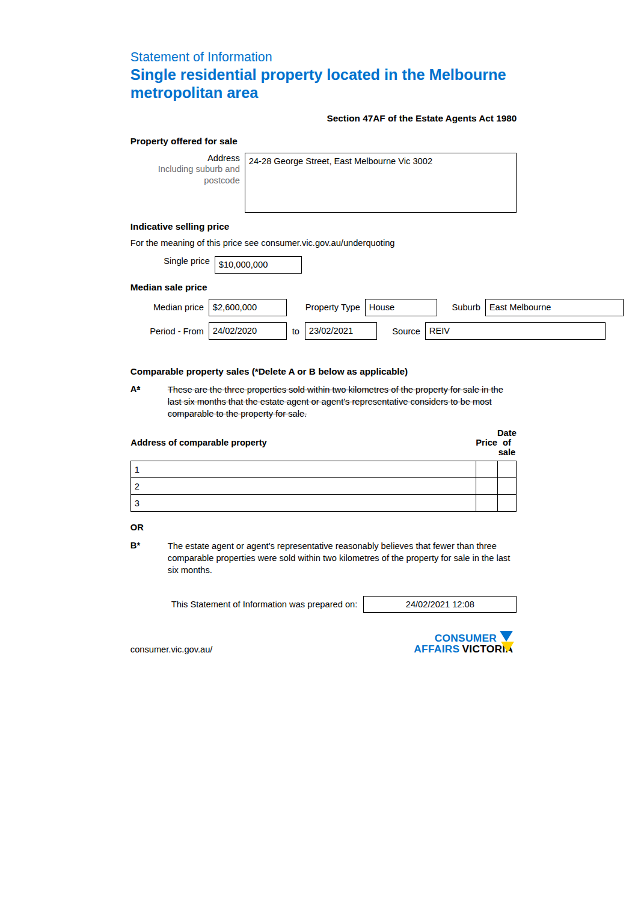Statement of Information
Single residential property located in the Melbourne
metropolitan area
Section 47AF of the Estate Agents Act 1980
Property offered for sale
Address
Including suburb and
postcode
24-28 George Street, East Melbourne Vic 3002
Indicative selling price
For the meaning of this price see consumer.vic.gov.au/underquoting
Single price
$10,000,000
Median sale price
Median price
$2,600,000
Property Type
House
Suburb
East Melbourne
Period - From
24/02/2020
to
23/02/2021
Source
REIV
Comparable property sales (*Delete A or B below as applicable)
A*
These are the three properties sold within two kilometres of the property for sale in the last six months that the estate agent or agent's representative considers to be most comparable to the property for sale.
| Address of comparable property | Price | Date of sale |
| --- | --- | --- |
| 1 | | |
| 2 | | |
| 3 | | |
OR
B*
The estate agent or agent's representative reasonably believes that fewer than three comparable properties were sold within two kilometres of the property for sale in the last six months.
This Statement of Information was prepared on:
24/02/2021 12:08
consumer.vic.gov.au/
CONSUMER
AFFAIRS VICTORIA